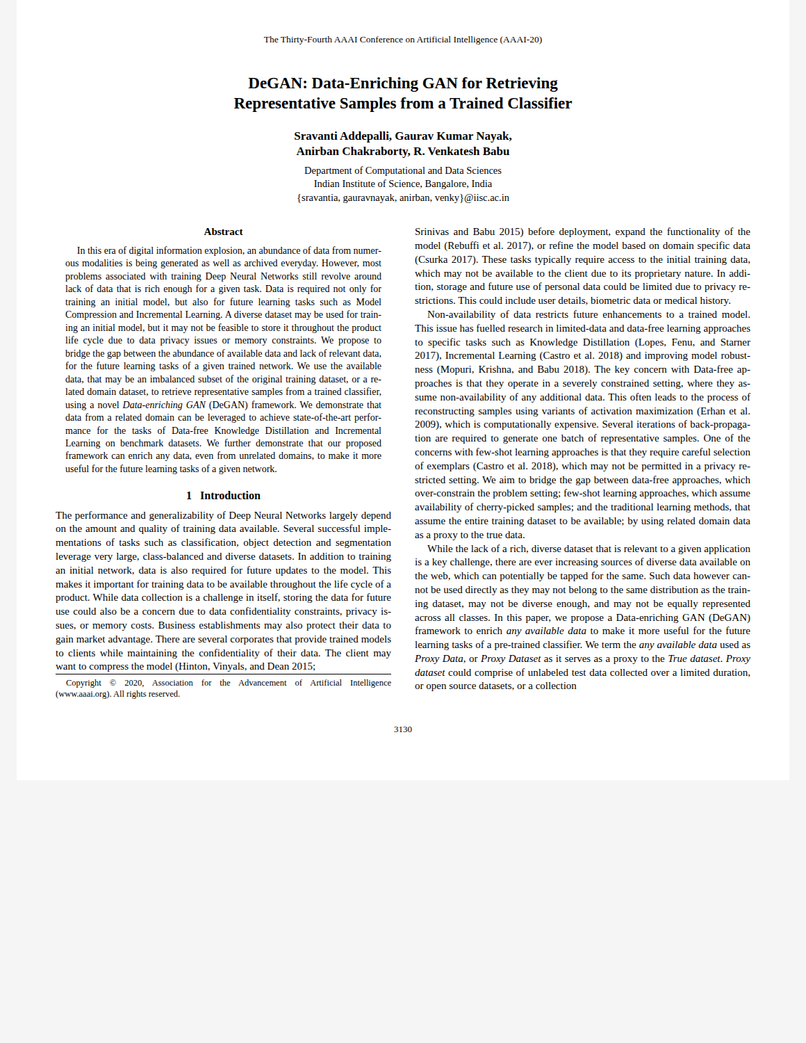The Thirty-Fourth AAAI Conference on Artificial Intelligence (AAAI-20)
DeGAN: Data-Enriching GAN for Retrieving
Representative Samples from a Trained Classifier
Sravanti Addepalli, Gaurav Kumar Nayak,
Anirban Chakraborty, R. Venkatesh Babu
Department of Computational and Data Sciences
Indian Institute of Science, Bangalore, India
{sravantia, gauravnayak, anirban, venky}@iisc.ac.in
Abstract
In this era of digital information explosion, an abundance of data from numerous modalities is being generated as well as archived everyday. However, most problems associated with training Deep Neural Networks still revolve around lack of data that is rich enough for a given task. Data is required not only for training an initial model, but also for future learning tasks such as Model Compression and Incremental Learning. A diverse dataset may be used for training an initial model, but it may not be feasible to store it throughout the product life cycle due to data privacy issues or memory constraints. We propose to bridge the gap between the abundance of available data and lack of relevant data, for the future learning tasks of a given trained network. We use the available data, that may be an imbalanced subset of the original training dataset, or a related domain dataset, to retrieve representative samples from a trained classifier, using a novel Data-enriching GAN (DeGAN) framework. We demonstrate that data from a related domain can be leveraged to achieve state-of-the-art performance for the tasks of Data-free Knowledge Distillation and Incremental Learning on benchmark datasets. We further demonstrate that our proposed framework can enrich any data, even from unrelated domains, to make it more useful for the future learning tasks of a given network.
1 Introduction
The performance and generalizability of Deep Neural Networks largely depend on the amount and quality of training data available. Several successful implementations of tasks such as classification, object detection and segmentation leverage very large, class-balanced and diverse datasets. In addition to training an initial network, data is also required for future updates to the model. This makes it important for training data to be available throughout the life cycle of a product. While data collection is a challenge in itself, storing the data for future use could also be a concern due to data confidentiality constraints, privacy issues, or memory costs. Business establishments may also protect their data to gain market advantage. There are several corporates that provide trained models to clients while maintaining the confidentiality of their data. The client may want to compress the model (Hinton, Vinyals, and Dean 2015;
Copyright © 2020, Association for the Advancement of Artificial Intelligence (www.aaai.org). All rights reserved.
Srinivas and Babu 2015) before deployment, expand the functionality of the model (Rebuffi et al. 2017), or refine the model based on domain specific data (Csurka 2017). These tasks typically require access to the initial training data, which may not be available to the client due to its proprietary nature. In addition, storage and future use of personal data could be limited due to privacy restrictions. This could include user details, biometric data or medical history.
Non-availability of data restricts future enhancements to a trained model. This issue has fuelled research in limited-data and data-free learning approaches to specific tasks such as Knowledge Distillation (Lopes, Fenu, and Starner 2017), Incremental Learning (Castro et al. 2018) and improving model robustness (Mopuri, Krishna, and Babu 2018). The key concern with Data-free approaches is that they operate in a severely constrained setting, where they assume non-availability of any additional data. This often leads to the process of reconstructing samples using variants of activation maximization (Erhan et al. 2009), which is computationally expensive. Several iterations of back-propagation are required to generate one batch of representative samples. One of the concerns with few-shot learning approaches is that they require careful selection of exemplars (Castro et al. 2018), which may not be permitted in a privacy restricted setting. We aim to bridge the gap between data-free approaches, which over-constrain the problem setting; few-shot learning approaches, which assume availability of cherry-picked samples; and the traditional learning methods, that assume the entire training dataset to be available; by using related domain data as a proxy to the true data.
While the lack of a rich, diverse dataset that is relevant to a given application is a key challenge, there are ever increasing sources of diverse data available on the web, which can potentially be tapped for the same. Such data however cannot be used directly as they may not belong to the same distribution as the training dataset, may not be diverse enough, and may not be equally represented across all classes. In this paper, we propose a Data-enriching GAN (DeGAN) framework to enrich any available data to make it more useful for the future learning tasks of a pre-trained classifier. We term the any available data used as Proxy Data, or Proxy Dataset as it serves as a proxy to the True dataset. Proxy dataset could comprise of unlabeled test data collected over a limited duration, or open source datasets, or a collection
3130